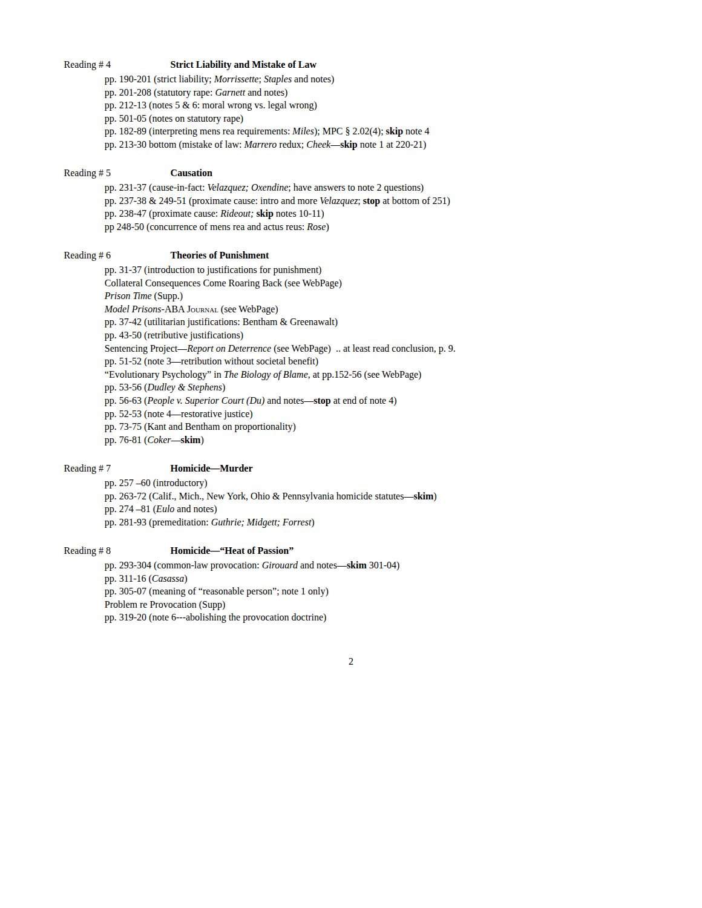Reading # 4 Strict Liability and Mistake of Law
pp. 190-201 (strict liability; Morrissette; Staples and notes)
pp. 201-208 (statutory rape: Garnett and notes)
pp. 212-13 (notes 5 & 6: moral wrong vs. legal wrong)
pp. 501-05 (notes on statutory rape)
pp. 182-89 (interpreting mens rea requirements: Miles); MPC § 2.02(4); skip note 4
pp. 213-30 bottom (mistake of law: Marrero redux; Cheek—skip note 1 at 220-21)
Reading # 5 Causation
pp. 231-37 (cause-in-fact: Velazquez; Oxendine; have answers to note 2 questions)
pp. 237-38 & 249-51 (proximate cause: intro and more Velazquez; stop at bottom of 251)
pp. 238-47 (proximate cause: Rideout; skip notes 10-11)
pp 248-50 (concurrence of mens rea and actus reus: Rose)
Reading # 6 Theories of Punishment
pp. 31-37 (introduction to justifications for punishment)
Collateral Consequences Come Roaring Back (see WebPage)
Prison Time (Supp.)
Model Prisons-ABA Journal (see WebPage)
pp. 37-42 (utilitarian justifications: Bentham & Greenawalt)
pp. 43-50 (retributive justifications)
Sentencing Project—Report on Deterrence (see WebPage) .. at least read conclusion, p. 9.
pp. 51-52 (note 3—retribution without societal benefit)
“Evolutionary Psychology” in The Biology of Blame, at pp.152-56 (see WebPage)
pp. 53-56 (Dudley & Stephens)
pp. 56-63 (People v. Superior Court (Du) and notes—stop at end of note 4)
pp. 52-53 (note 4—restorative justice)
pp. 73-75 (Kant and Bentham on proportionality)
pp. 76-81 (Coker—skim)
Reading # 7 Homicide—Murder
pp. 257 –60 (introductory)
pp. 263-72 (Calif., Mich., New York, Ohio & Pennsylvania homicide statutes—skim)
pp. 274 –81 (Eulo and notes)
pp. 281-93 (premeditation: Guthrie; Midgett; Forrest)
Reading # 8 Homicide—“Heat of Passion”
pp. 293-304 (common-law provocation: Girouard and notes—skim 301-04)
pp. 311-16 (Casassa)
pp. 305-07 (meaning of “reasonable person”; note 1 only)
Problem re Provocation (Supp)
pp. 319-20 (note 6---abolishing the provocation doctrine)
2